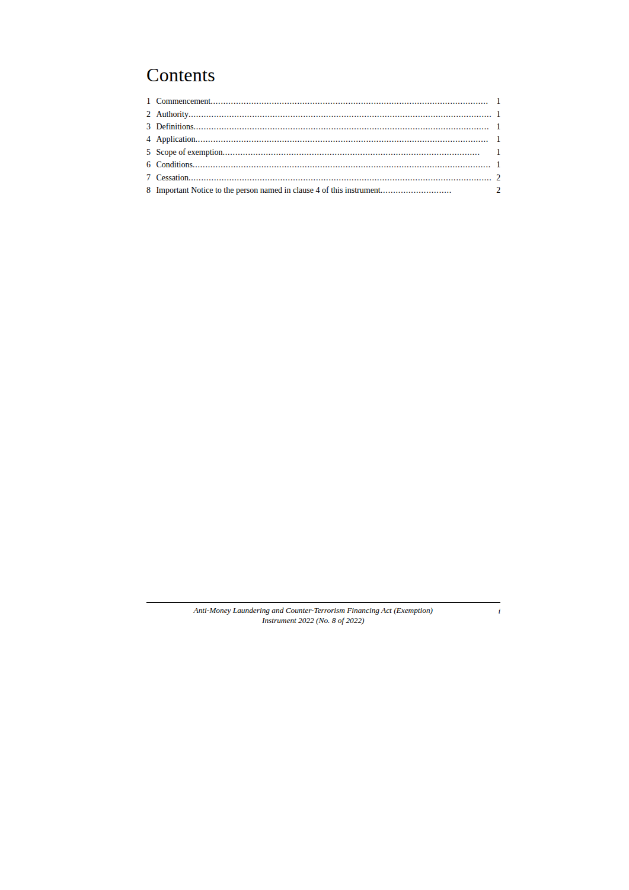Contents
| 1 | Commencement ............................................................................................................. | 1 |
| 2 | Authority ....................................................................................................................... | 1 |
| 3 | Definitions .................................................................................................................... | 1 |
| 4 | Application ................................................................................................................... | 1 |
| 5 | Scope of exemption ..................................................................................................... | 1 |
| 6 | Conditions ..................................................................................................................... | 1 |
| 7 | Cessation ....................................................................................................................... | 2 |
| 8 | Important Notice to the person named in clause 4 of this instrument ............................ | 2 |
Anti-Money Laundering and Counter-Terrorism Financing Act (Exemption)
Instrument 2022 (No. 8 of 2022)
i